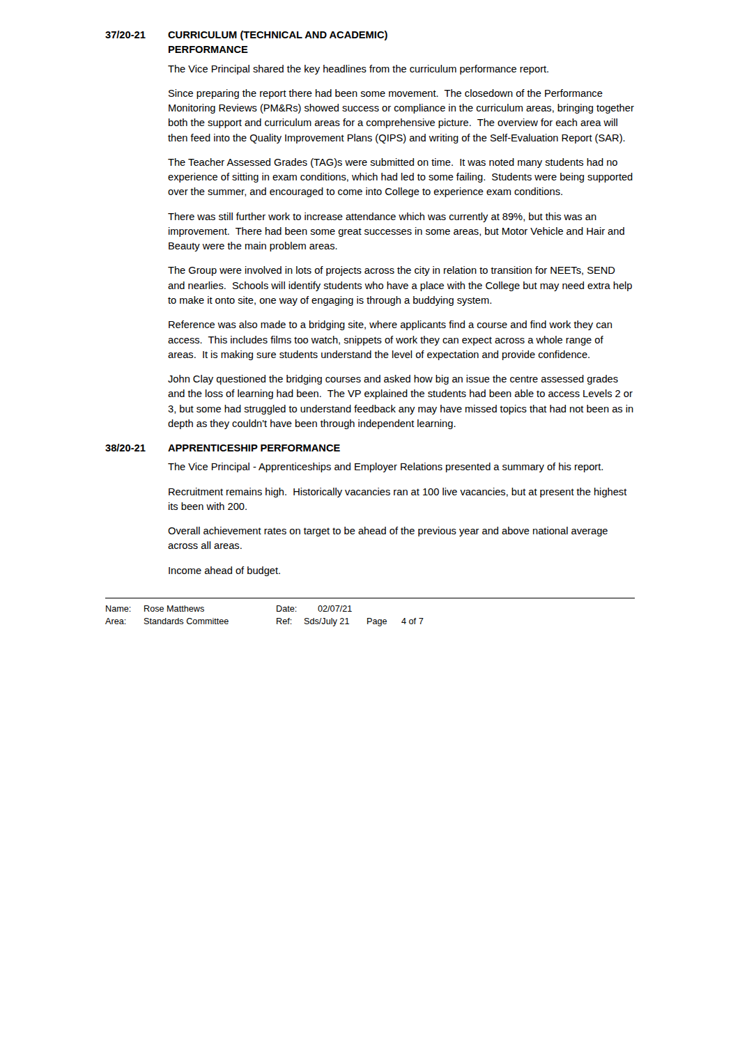37/20-21
CURRICULUM (TECHNICAL AND ACADEMIC)
PERFORMANCE
The Vice Principal shared the key headlines from the curriculum performance report.
Since preparing the report there had been some movement. The closedown of the Performance Monitoring Reviews (PM&Rs) showed success or compliance in the curriculum areas, bringing together both the support and curriculum areas for a comprehensive picture. The overview for each area will then feed into the Quality Improvement Plans (QIPS) and writing of the Self-Evaluation Report (SAR).
The Teacher Assessed Grades (TAG)s were submitted on time. It was noted many students had no experience of sitting in exam conditions, which had led to some failing. Students were being supported over the summer, and encouraged to come into College to experience exam conditions.
There was still further work to increase attendance which was currently at 89%, but this was an improvement. There had been some great successes in some areas, but Motor Vehicle and Hair and Beauty were the main problem areas.
The Group were involved in lots of projects across the city in relation to transition for NEETs, SEND and nearlies. Schools will identify students who have a place with the College but may need extra help to make it onto site, one way of engaging is through a buddying system.
Reference was also made to a bridging site, where applicants find a course and find work they can access. This includes films too watch, snippets of work they can expect across a whole range of areas. It is making sure students understand the level of expectation and provide confidence.
John Clay questioned the bridging courses and asked how big an issue the centre assessed grades and the loss of learning had been. The VP explained the students had been able to access Levels 2 or 3, but some had struggled to understand feedback any may have missed topics that had not been as in depth as they couldn't have been through independent learning.
38/20-21
APPRENTICESHIP PERFORMANCE
The Vice Principal - Apprenticeships and Employer Relations presented a summary of his report.
Recruitment remains high. Historically vacancies ran at 100 live vacancies, but at present the highest its been with 200.
Overall achievement rates on target to be ahead of the previous year and above national average across all areas.
Income ahead of budget.
Name:
Rose Matthews
Date:
02/07/21
Area:
Standards Committee
Ref:
Sds/July 21
Page
4 of 7